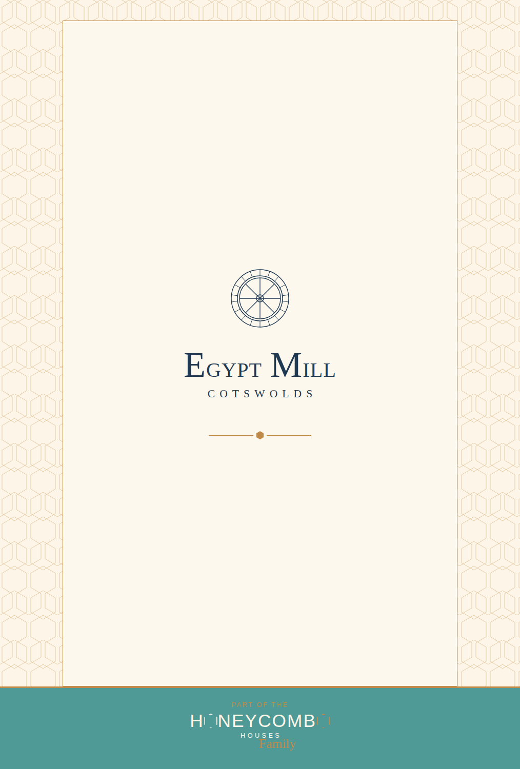Egypt Mill
Cotswolds
Part of the
H NEYCOMB
Houses
Family